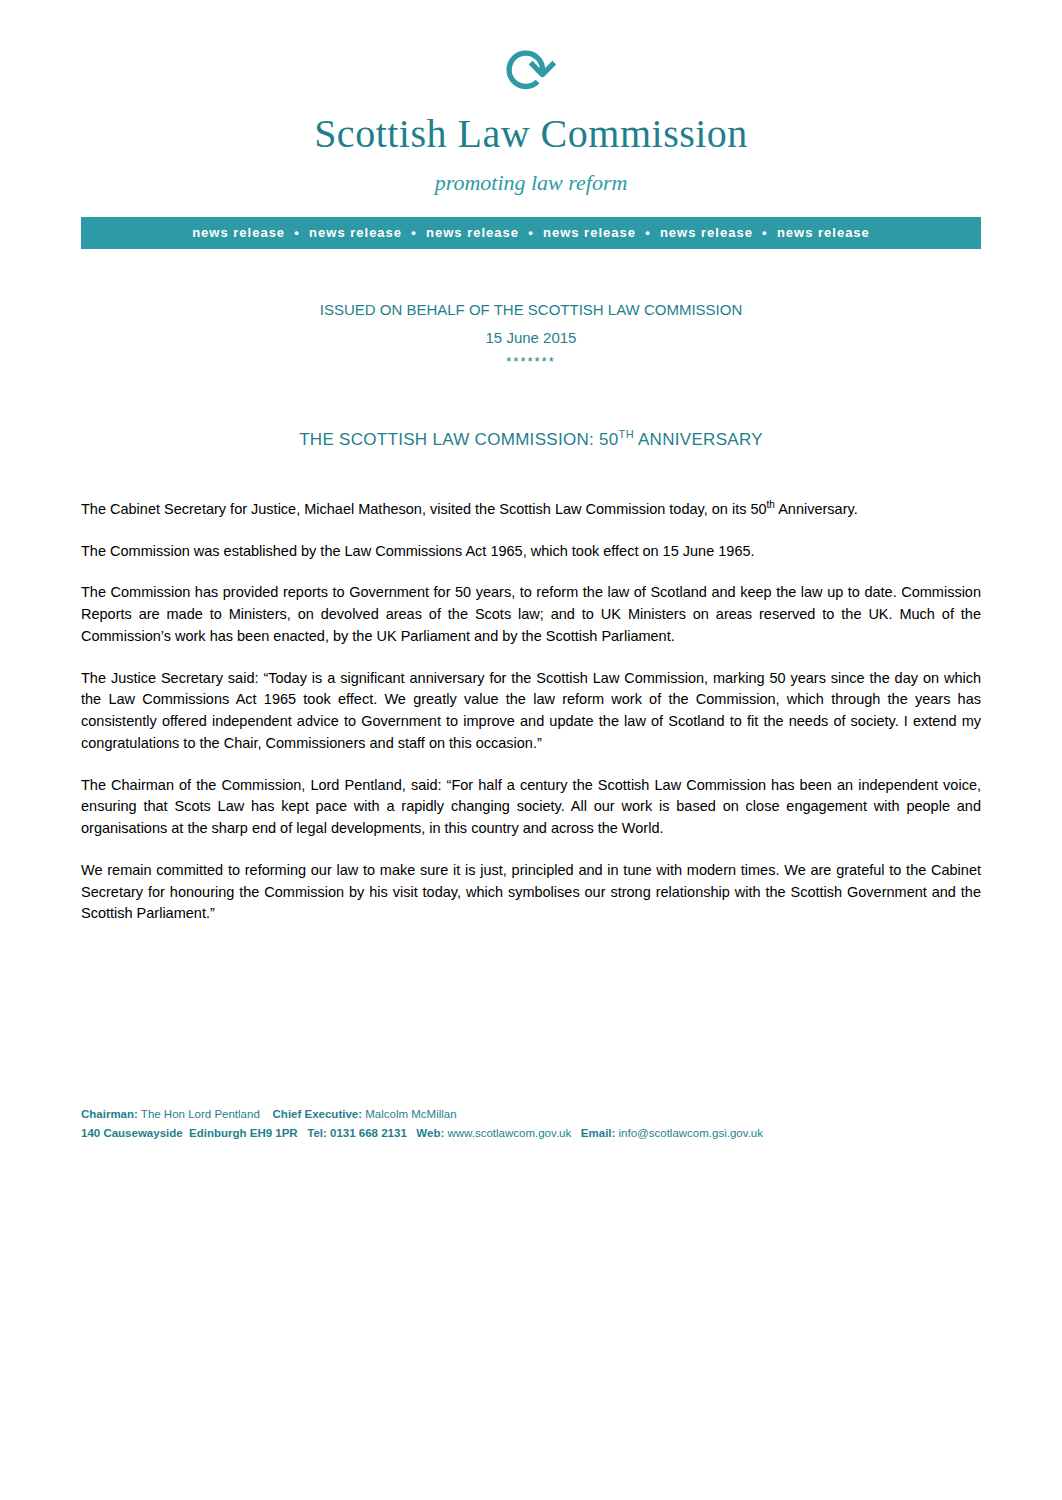⟳
Scottish Law Commission
promoting law reform
news release • news release • news release • news release • news release • news release
ISSUED ON BEHALF OF THE SCOTTISH LAW COMMISSION
15 June 2015
*******
THE SCOTTISH LAW COMMISSION: 50TH ANNIVERSARY
The Cabinet Secretary for Justice, Michael Matheson, visited the Scottish Law Commission today, on its 50th Anniversary.
The Commission was established by the Law Commissions Act 1965, which took effect on 15 June 1965.
The Commission has provided reports to Government for 50 years, to reform the law of Scotland and keep the law up to date. Commission Reports are made to Ministers, on devolved areas of the Scots law; and to UK Ministers on areas reserved to the UK. Much of the Commission’s work has been enacted, by the UK Parliament and by the Scottish Parliament.
The Justice Secretary said: “Today is a significant anniversary for the Scottish Law Commission, marking 50 years since the day on which the Law Commissions Act 1965 took effect. We greatly value the law reform work of the Commission, which through the years has consistently offered independent advice to Government to improve and update the law of Scotland to fit the needs of society. I extend my congratulations to the Chair, Commissioners and staff on this occasion.”
The Chairman of the Commission, Lord Pentland, said: “For half a century the Scottish Law Commission has been an independent voice, ensuring that Scots Law has kept pace with a rapidly changing society. All our work is based on close engagement with people and organisations at the sharp end of legal developments, in this country and across the World.
We remain committed to reforming our law to make sure it is just, principled and in tune with modern times. We are grateful to the Cabinet Secretary for honouring the Commission by his visit today, which symbolises our strong relationship with the Scottish Government and the Scottish Parliament.”
Chairman: The Hon Lord Pentland Chief Executive: Malcolm McMillan
140 Causewayside Edinburgh EH9 1PR Tel: 0131 668 2131 Web: www.scotlawcom.gov.uk Email: info@scotlawcom.gsi.gov.uk